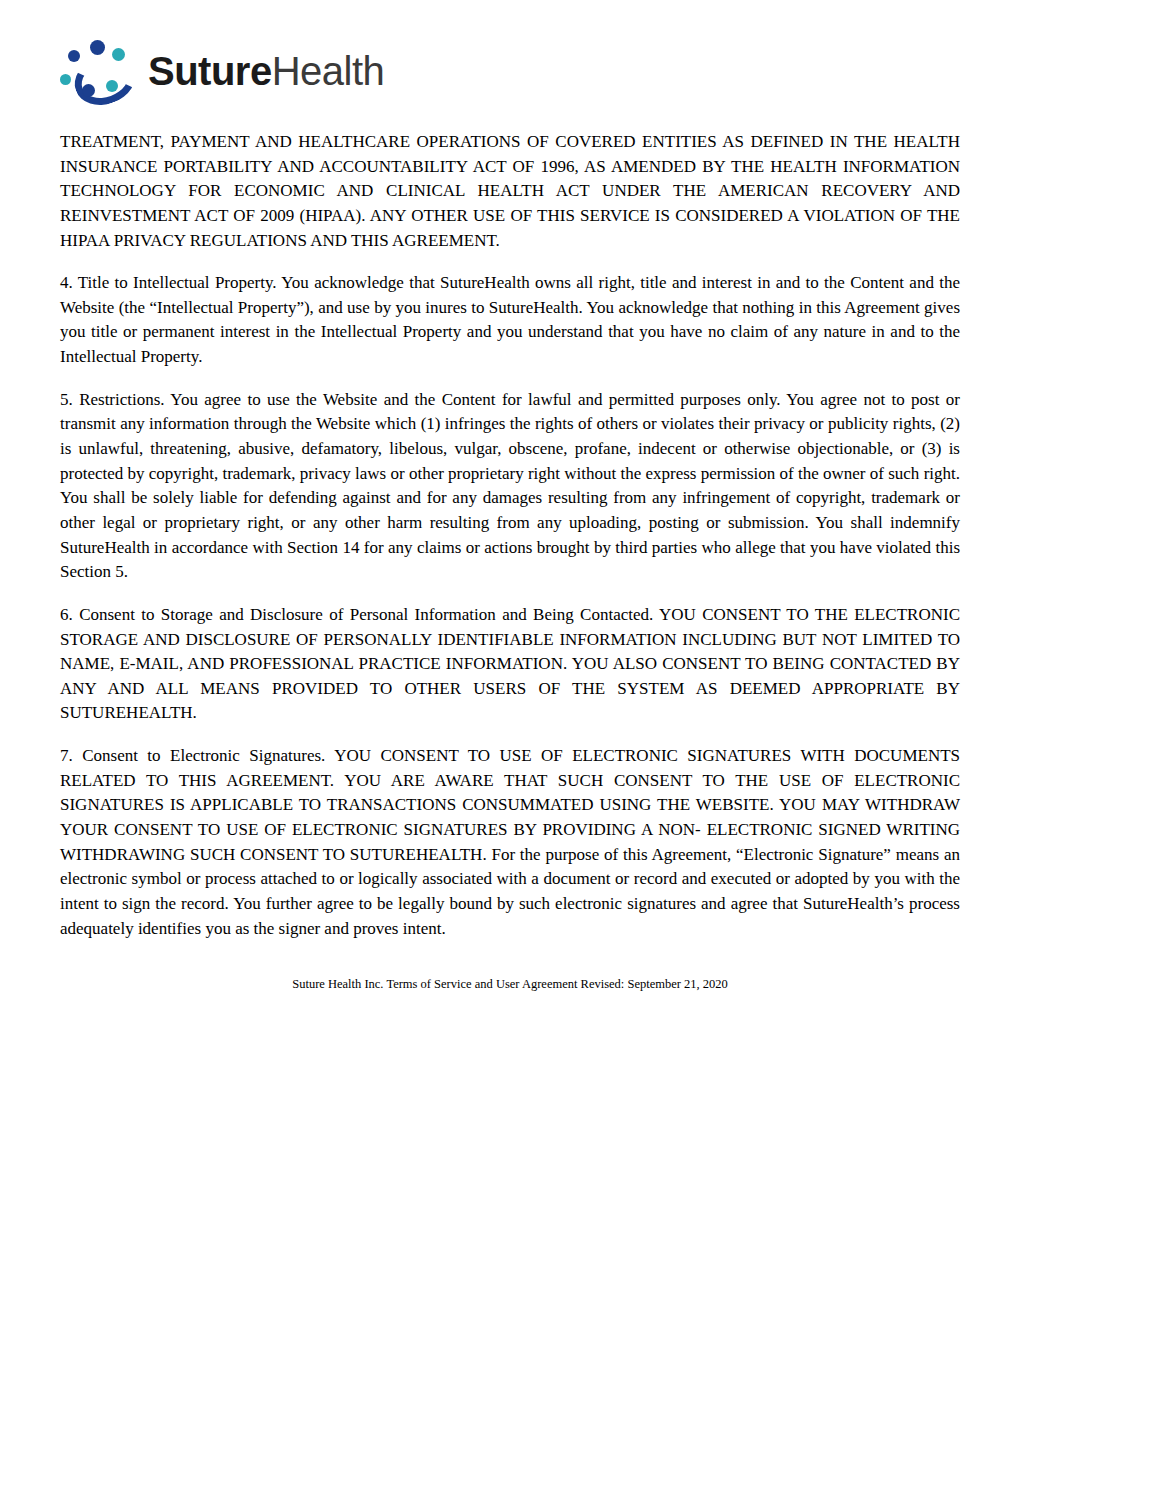Suture Health
TREATMENT, PAYMENT AND HEALTHCARE OPERATIONS OF COVERED ENTITIES AS DEFINED IN THE HEALTH INSURANCE PORTABILITY AND ACCOUNTABILITY ACT OF 1996, AS AMENDED BY THE HEALTH INFORMATION TECHNOLOGY FOR ECONOMIC AND CLINICAL HEALTH ACT UNDER THE AMERICAN RECOVERY AND REINVESTMENT ACT OF 2009 (HIPAA). ANY OTHER USE OF THIS SERVICE IS CONSIDERED A VIOLATION OF THE HIPAA PRIVACY REGULATIONS AND THIS AGREEMENT.
4. Title to Intellectual Property. You acknowledge that SutureHealth owns all right, title and interest in and to the Content and the Website (the “Intellectual Property”), and use by you inures to SutureHealth. You acknowledge that nothing in this Agreement gives you title or permanent interest in the Intellectual Property and you understand that you have no claim of any nature in and to the Intellectual Property.
5. Restrictions. You agree to use the Website and the Content for lawful and permitted purposes only. You agree not to post or transmit any information through the Website which (1) infringes the rights of others or violates their privacy or publicity rights, (2) is unlawful, threatening, abusive, defamatory, libelous, vulgar, obscene, profane, indecent or otherwise objectionable, or (3) is protected by copyright, trademark, privacy laws or other proprietary right without the express permission of the owner of such right. You shall be solely liable for defending against and for any damages resulting from any infringement of copyright, trademark or other legal or proprietary right, or any other harm resulting from any uploading, posting or submission. You shall indemnify SutureHealth in accordance with Section 14 for any claims or actions brought by third parties who allege that you have violated this Section 5.
6. Consent to Storage and Disclosure of Personal Information and Being Contacted. YOU CONSENT TO THE ELECTRONIC STORAGE AND DISCLOSURE OF PERSONALLY IDENTIFIABLE INFORMATION INCLUDING BUT NOT LIMITED TO NAME, E-MAIL, AND PROFESSIONAL PRACTICE INFORMATION. YOU ALSO CONSENT TO BEING CONTACTED BY ANY AND ALL MEANS PROVIDED TO OTHER USERS OF THE SYSTEM AS DEEMED APPROPRIATE BY SUTUREHEALTH.
7. Consent to Electronic Signatures. YOU CONSENT TO USE OF ELECTRONIC SIGNATURES WITH DOCUMENTS RELATED TO THIS AGREEMENT. YOU ARE AWARE THAT SUCH CONSENT TO THE USE OF ELECTRONIC SIGNATURES IS APPLICABLE TO TRANSACTIONS CONSUMMATED USING THE WEBSITE. YOU MAY WITHDRAW YOUR CONSENT TO USE OF ELECTRONIC SIGNATURES BY PROVIDING A NON- ELECTRONIC SIGNED WRITING WITHDRAWING SUCH CONSENT TO SUTUREHEALTH. For the purpose of this Agreement, “Electronic Signature” means an electronic symbol or process attached to or logically associated with a document or record and executed or adopted by you with the intent to sign the record. You further agree to be legally bound by such electronic signatures and agree that SutureHealth’s process adequately identifies you as the signer and proves intent.
Suture Health Inc. Terms of Service and User Agreement Revised: September 21, 2020